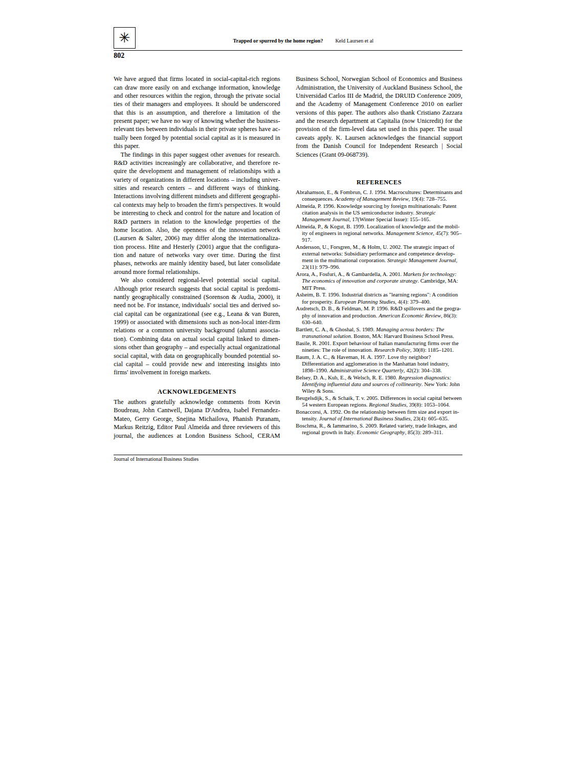✳
Trapped or spurred by the home region? Keld Laursen et al
802
We have argued that firms located in social-capital-rich regions can draw more easily on and exchange information, knowledge and other resources within the region, through the private social ties of their managers and employees. It should be underscored that this is an assumption, and therefore a limitation of the present paper; we have no way of knowing whether the business-relevant ties between individuals in their private spheres have actually been forged by potential social capital as it is measured in this paper.
The findings in this paper suggest other avenues for research. R&D activities increasingly are collaborative, and therefore require the development and management of relationships with a variety of organizations in different locations – including universities and research centers – and different ways of thinking. Interactions involving different mindsets and different geographical contexts may help to broaden the firm's perspectives. It would be interesting to check and control for the nature and location of R&D partners in relation to the knowledge properties of the home location. Also, the openness of the innovation network (Laursen & Salter, 2006) may differ along the internationalization process. Hite and Hesterly (2001) argue that the configuration and nature of networks vary over time. During the first phases, networks are mainly identity based, but later consolidate around more formal relationships.
We also considered regional-level potential social capital. Although prior research suggests that social capital is predominantly geographically constrained (Sorenson & Audia, 2000), it need not be. For instance, individuals' social ties and derived social capital can be organizational (see e.g., Leana & van Buren, 1999) or associated with dimensions such as non-local inter-firm relations or a common university background (alumni association). Combining data on actual social capital linked to dimensions other than geography – and especially actual organizational social capital, with data on geographically bounded potential social capital – could provide new and interesting insights into firms' involvement in foreign markets.
ACKNOWLEDGEMENTS
The authors gratefully acknowledge comments from Kevin Boudreau, John Cantwell, Dajana D'Andrea, Isabel Fernandez-Mateo, Gerry George, Snejina Michailova, Phanish Puranam, Markus Reitzig, Editor Paul Almeida and three reviewers of this journal, the audiences at London Business School, CERAM Business School, Norwegian School of Economics and Business Administration, the University of Auckland Business School, the Universidad Carlos III de Madrid, the DRUID Conference 2009, and the Academy of Management Conference 2010 on earlier versions of this paper. The authors also thank Cristiano Zazzara and the research department at Capitalia (now Unicredit) for the provision of the firm-level data set used in this paper. The usual caveats apply. K. Laursen acknowledges the financial support from the Danish Council for Independent Research | Social Sciences (Grant 09-068739).
REFERENCES
Abrahamson, E., & Fombrun, C. J. 1994. Macrocultures: Determinants and consequences. Academy of Management Review, 19(4): 728–755.
Almeida, P. 1996. Knowledge sourcing by foreign multinationals: Patent citation analysis in the US semiconductor industry. Strategic Management Journal, 17(Winter Special Issue): 155–165.
Almeida, P., & Kogut, B. 1999. Localization of knowledge and the mobility of engineers in regional networks. Management Science, 45(7): 905–917.
Andersson, U., Forsgren, M., & Holm, U. 2002. The strategic impact of external networks: Subsidiary performance and competence development in the multinational corporation. Strategic Management Journal, 23(11): 979–996.
Arora, A., Fosfuri, A., & Gambardella, A. 2001. Markets for technology: The economics of innovation and corporate strategy. Cambridge, MA: MIT Press.
Asheim, B. T. 1996. Industrial districts as "learning regions": A condition for prosperity. European Planning Studies, 4(4): 379–400.
Audretsch, D. B., & Feldman, M. P. 1996. R&D spillovers and the geography of innovation and production. American Economic Review, 86(3): 630–640.
Bartlett, C. A., & Ghoshal, S. 1989. Managing across borders: The transnational solution. Boston, MA: Harvard Business School Press.
Basile, R. 2001. Export behaviour of Italian manufacturing firms over the nineties: The role of innovation. Research Policy, 30(8): 1185–1201.
Baum, J. A. C., & Haveman, H. A. 1997. Love thy neighbor? Differentiation and agglomeration in the Manhattan hotel industry, 1898–1990. Administrative Science Quarterly, 42(2): 304–338.
Belsey, D. A., Kuh, E., & Welsch, R. E. 1980. Regression diagnostics: Identifying influential data and sources of collinearity. New York: John Wiley & Sons.
Beugelsdijk, S., & Schaik, T. v. 2005. Differences in social capital between 54 western European regions. Regional Studies, 39(8): 1053–1064.
Bonaccorsi, A. 1992. On the relationship between firm size and export intensity. Journal of International Business Studies, 23(4): 605–635.
Boschma, R., & Iammarino, S. 2009. Related variety, trade linkages, and regional growth in Italy. Economic Geography, 85(3): 289–311.
Journal of International Business Studies